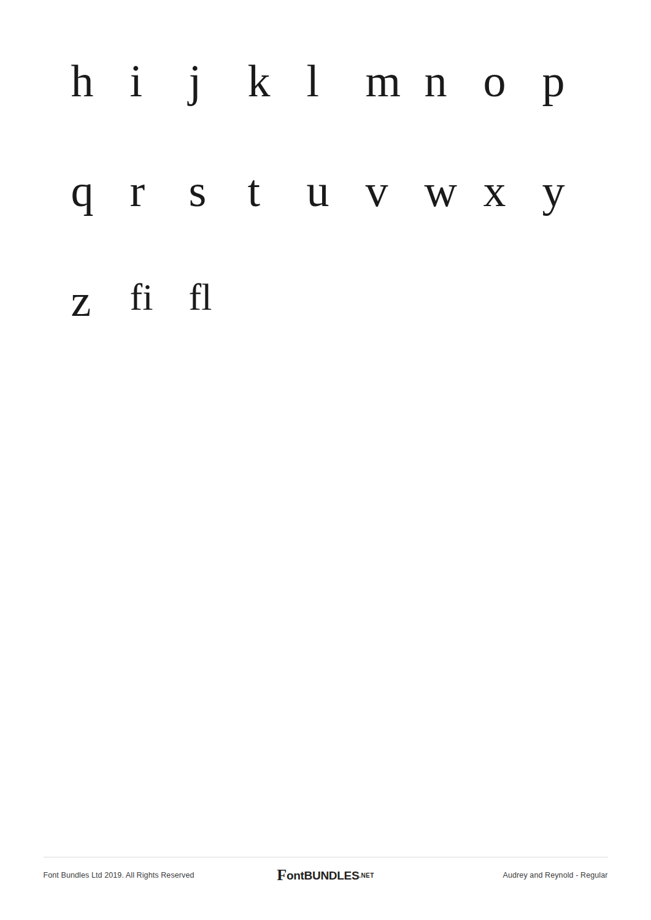h i j k l m n o p
q r s t u v w x y
z fi fl
Font Bundles Ltd 2019. All Rights Reserved
FontBUNDLES.NET
Audrey and Reynold - Regular